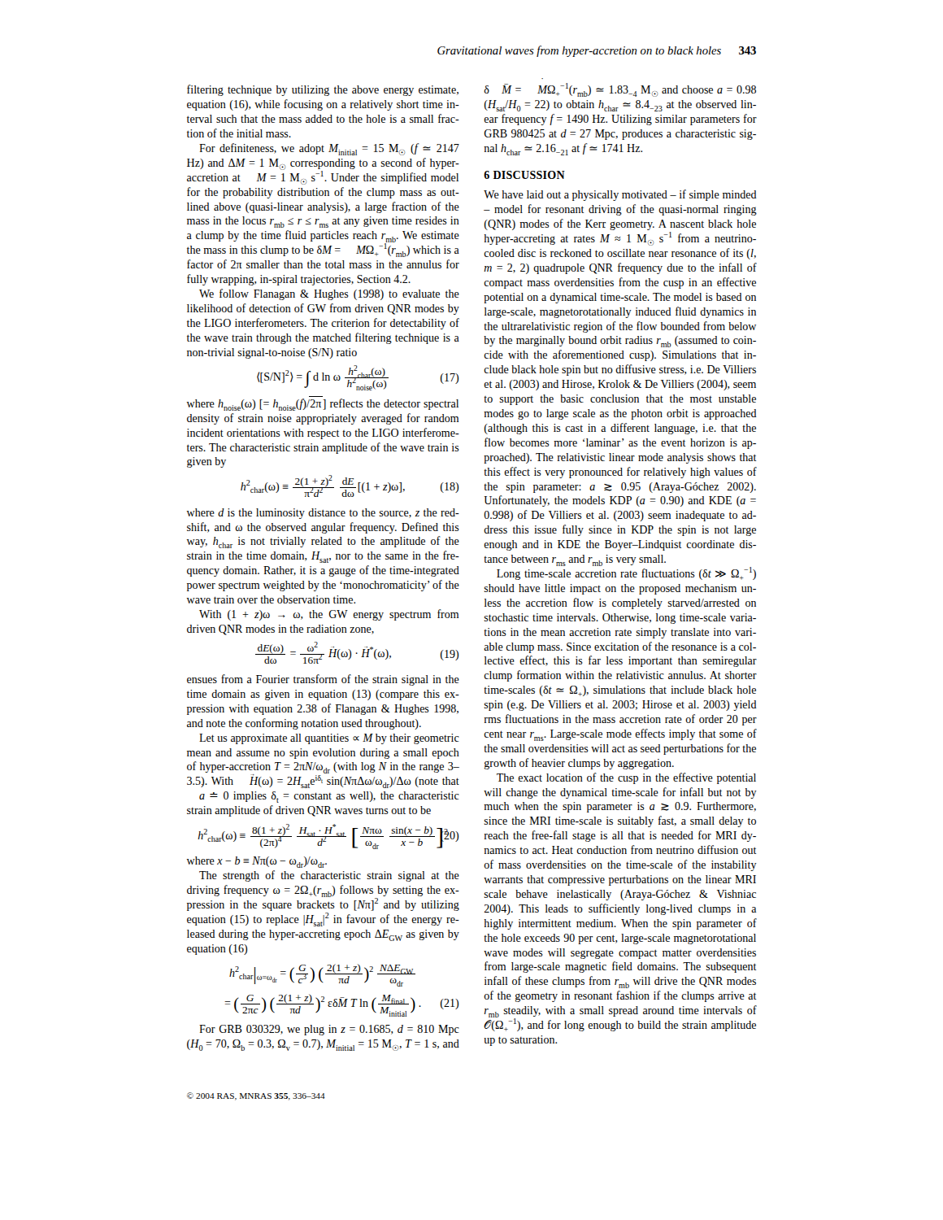Gravitational waves from hyper-accretion on to black holes 343
filtering technique by utilizing the above energy estimate, equation (16), while focusing on a relatively short time interval such that the mass added to the hole is a small fraction of the initial mass.
For definiteness, we adopt Minitial = 15 M☉ (f ≃ 2147 Hz) and ΔM = 1 M☉ corresponding to a second of hyper-accretion at M = 1 M☉ s−1. Under the simplified model for the probability distribution of the clump mass as outlined above (quasi-linear analysis), a large fraction of the mass in the locus rmb ≤ r ≤ rms at any given time resides in a clump by the time fluid particles reach rmb. We estimate the mass in this clump to be δM = MΩ+−1(rmb) which is a factor of 2π smaller than the total mass in the annulus for fully wrapping, in-spiral trajectories, Section 4.2.
We follow Flanagan & Hughes (1998) to evaluate the likelihood of detection of GW from driven QNR modes by the LIGO interferometers. The criterion for detectability of the wave train through the matched filtering technique is a non-trivial signal-to-noise (S/N) ratio
⟨[S/N]2⟩ = ∫ d ln ω h2char(ω) h2noise(ω) (17)
where hnoise(ω) [= hnoise(f)/2π] reflects the detector spectral density of strain noise appropriately averaged for random incident orientations with respect to the LIGO interferometers. The characteristic strain amplitude of the wave train is given by
h2char(ω) ≡ 2(1 + z)2 π2d2 dE dω[(1 + z)ω], (18)
where d is the luminosity distance to the source, z the redshift, and ω the observed angular frequency. Defined this way, hchar is not trivially related to the amplitude of the strain in the time domain, Hsat, nor to the same in the frequency domain. Rather, it is a gauge of the time-integrated power spectrum weighted by the ‘monochromaticity’ of the wave train over the observation time.
With (1 + z)ω → ω, the GW energy spectrum from driven QNR modes in the radiation zone,
dE(ω) dω = ω216π2 H(ω) · H*(ω), (19)
ensues from a Fourier transform of the strain signal in the time domain as given in equation (13) (compare this expression with equation 2.38 of Flanagan & Hughes 1998, and note the conforming notation used throughout).
Let us approximate all quantities ∝ M by their geometric mean and assume no spin evolution during a small epoch of hyper-accretion T = 2πN/ωdr (with log N in the range 3–3.5). With H(ω) = 2Hsateiδt sin(NπΔω/ωdr)/Δω (note that a ≐ 0 implies δt = constant as well), the characteristic strain amplitude of driven QNR waves turns out to be
h2char(ω) ≡ 8(1 + z)2(2π)4 Hsat · H*sat d2 [Nπω ωdr sin(x − b) x − b]2 (20)
where x − b ≡ Nπ(ω − ωdr)/ωdr.
The strength of the characteristic strain signal at the driving frequency ω = 2Ω+(rmb) follows by setting the expression in the square brackets to [Nπ]2 and by utilizing equation (15) to replace |Hsat|2 in favour of the energy released during the hyper-accreting epoch ΔEGW as given by equation (16)
h2char|ω=ωdr = (Gc3) (2(1 + z) πd)2 NΔEGW ωdr
= (G 2πc) (2(1 + z) πd)2 εδM T ln (Mfinal Minitial) . (21)
For GRB 030329, we plug in z = 0.1685, d = 810 Mpc (H0 = 70, Ωb = 0.3, Ωv = 0.7), Minitial = 15 M☉, T = 1 s, and δM = MΩ+−1(rmb) ≃ 1.83−4 M☉ and choose a = 0.98 (Hsat/H0 = 22) to obtain hchar ≃ 8.4−23 at the observed linear frequency f = 1490 Hz. Utilizing similar parameters for GRB 980425 at d = 27 Mpc, produces a characteristic signal hchar ≃ 2.16−21 at f ≃ 1741 Hz.
6 DISCUSSION
We have laid out a physically motivated – if simple minded – model for resonant driving of the quasi-normal ringing (QNR) modes of the Kerr geometry. A nascent black hole hyper-accreting at rates M ≈ 1 M☉ s−1 from a neutrino-cooled disc is reckoned to oscillate near resonance of its (l, m = 2, 2) quadrupole QNR frequency due to the infall of compact mass overdensities from the cusp in an effective potential on a dynamical time-scale. The model is based on large-scale, magnetorotationally induced fluid dynamics in the ultrarelativistic region of the flow bounded from below by the marginally bound orbit radius rmb (assumed to coincide with the aforementioned cusp). Simulations that include black hole spin but no diffusive stress, i.e. De Villiers et al. (2003) and Hirose, Krolok & De Villiers (2004), seem to support the basic conclusion that the most unstable modes go to large scale as the photon orbit is approached (although this is cast in a different language, i.e. that the flow becomes more ‘laminar’ as the event horizon is approached). The relativistic linear mode analysis shows that this effect is very pronounced for relatively high values of the spin parameter: a ≳ 0.95 (Araya-Góchez 2002). Unfortunately, the models KDP (a = 0.90) and KDE (a = 0.998) of De Villiers et al. (2003) seem inadequate to address this issue fully since in KDP the spin is not large enough and in KDE the Boyer–Lindquist coordinate distance between rms and rmb is very small.
Long time-scale accretion rate fluctuations (δt ≫ Ω+−1) should have little impact on the proposed mechanism unless the accretion flow is completely starved/arrested on stochastic time intervals. Otherwise, long time-scale variations in the mean accretion rate simply translate into variable clump mass. Since excitation of the resonance is a collective effect, this is far less important than semiregular clump formation within the relativistic annulus. At shorter time-scales (δt ≃ Ω+), simulations that include black hole spin (e.g. De Villiers et al. 2003; Hirose et al. 2003) yield rms fluctuations in the mass accretion rate of order 20 per cent near rms. Large-scale mode effects imply that some of the small overdensities will act as seed perturbations for the growth of heavier clumps by aggregation.
The exact location of the cusp in the effective potential will change the dynamical time-scale for infall but not by much when the spin parameter is a ≳ 0.9. Furthermore, since the MRI time-scale is suitably fast, a small delay to reach the free-fall stage is all that is needed for MRI dynamics to act. Heat conduction from neutrino diffusion out of mass overdensities on the time-scale of the instability warrants that compressive perturbations on the linear MRI scale behave inelastically (Araya-Góchez & Vishniac 2004). This leads to sufficiently long-lived clumps in a highly intermittent medium. When the spin parameter of the hole exceeds 90 per cent, large-scale magnetorotational wave modes will segregate compact matter overdensities from large-scale magnetic field domains. The subsequent infall of these clumps from rmb will drive the QNR modes of the geometry in resonant fashion if the clumps arrive at rmb steadily, with a small spread around time intervals of 𝒪(Ω+−1), and for long enough to build the strain amplitude up to saturation.
© 2004 RAS, MNRAS 355, 336–344